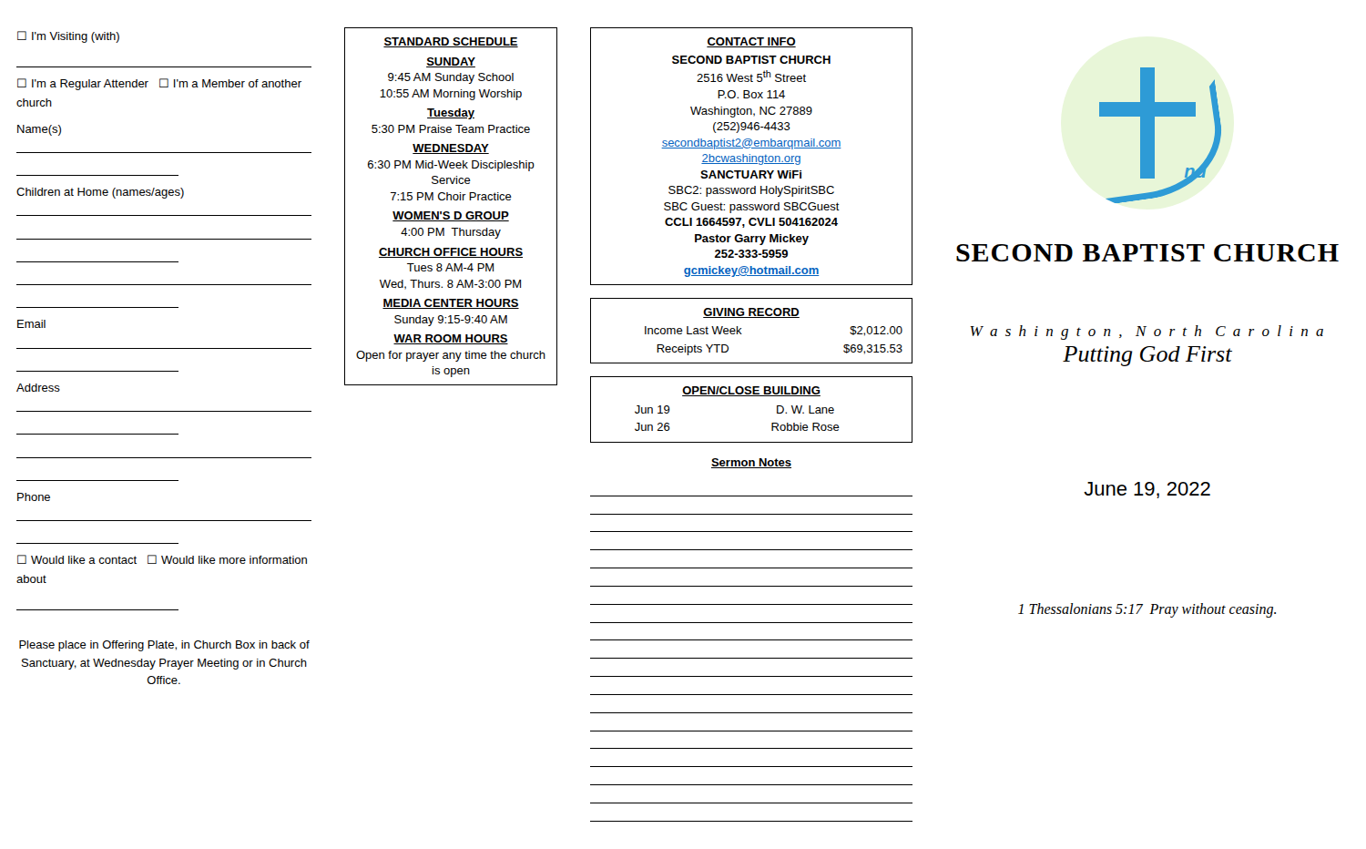I'm Visiting (with)
I'm a Regular Attender I'm a Member of another church
Name(s)
Children at Home (names/ages)
Email
Address
Phone
Would like a contact Would like more information about
Please place in Offering Plate, in Church Box in back of Sanctuary, at Wednesday Prayer Meeting or in Church Office.
STANDARD SCHEDULE SUNDAY 9:45 AM Sunday School
10:55 AM Morning Worship Tuesday 5:30 PM Praise Team Practice WEDNESDAY 6:30 PM Mid-Week Discipleship Service
7:15 PM Choir Practice WOMEN'S D GROUP 4:00 PM Thursday CHURCH OFFICE HOURS Tues 8 AM-4 PM
Wed, Thurs. 8 AM-3:00 PM MEDIA CENTER HOURS Sunday 9:15-9:40 AM WAR ROOM HOURS Open for prayer any time the church is open
CONTACT INFO SECOND BAPTIST CHURCH
2516 West 5th Street
P.O. Box 114
Washington, NC 27889
(252)946-4433
secondbaptist2@embarqmail.com
2bcwashington.org
SANCTUARY WiFi
SBC2: password HolySpiritSBC
SBC Guest: password SBCGuest
CCLI 1664597, CVLI 504162024
Pastor Garry Mickey
252-333-5959
gcmickey@hotmail.com
GIVING RECORD
| Income Last Week | $2,012.00 |
| Receipts YTD | $69,315.53 |
OPEN/CLOSE BUILDING
| Jun 19 | D. W. Lane |
| Jun 26 | Robbie Rose |
Sermon Notes
nd
SECOND BAPTIST CHURCH
W a s h i n g t o n , N o r t h C a r o l i n a
Putting God First
June 19, 2022
1 Thessalonians 5:17 Pray without ceasing.